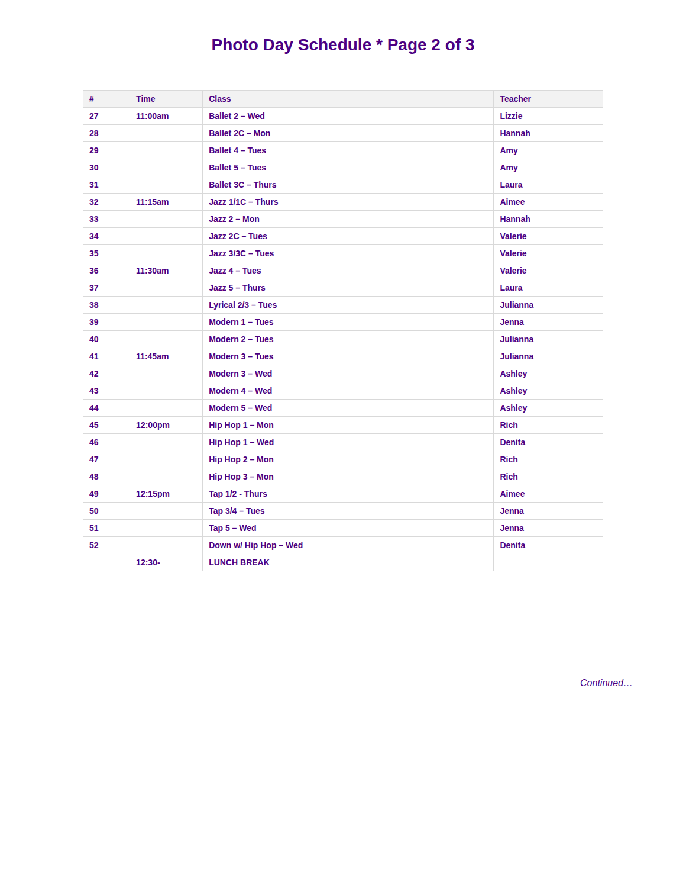Photo Day Schedule * Page 2 of 3
| # | Time | Class | Teacher |
| --- | --- | --- | --- |
| 27 | 11:00am | Ballet 2 – Wed | Lizzie |
| 28 | | Ballet 2C – Mon | Hannah |
| 29 | | Ballet 4 – Tues | Amy |
| 30 | | Ballet 5 – Tues | Amy |
| 31 | | Ballet 3C – Thurs | Laura |
| 32 | 11:15am | Jazz 1/1C – Thurs | Aimee |
| 33 | | Jazz 2 – Mon | Hannah |
| 34 | | Jazz 2C – Tues | Valerie |
| 35 | | Jazz 3/3C – Tues | Valerie |
| 36 | 11:30am | Jazz 4 – Tues | Valerie |
| 37 | | Jazz 5 – Thurs | Laura |
| 38 | | Lyrical 2/3 – Tues | Julianna |
| 39 | | Modern 1 – Tues | Jenna |
| 40 | | Modern 2 – Tues | Julianna |
| 41 | 11:45am | Modern 3 – Tues | Julianna |
| 42 | | Modern 3 – Wed | Ashley |
| 43 | | Modern 4 – Wed | Ashley |
| 44 | | Modern 5 – Wed | Ashley |
| 45 | 12:00pm | Hip Hop 1 – Mon | Rich |
| 46 | | Hip Hop 1 – Wed | Denita |
| 47 | | Hip Hop 2 – Mon | Rich |
| 48 | | Hip Hop 3 – Mon | Rich |
| 49 | 12:15pm | Tap 1/2 - Thurs | Aimee |
| 50 | | Tap 3/4 – Tues | Jenna |
| 51 | | Tap 5 – Wed | Jenna |
| 52 | | Down w/ Hip Hop – Wed | Denita |
| | 12:30- | LUNCH BREAK | |
Continued…